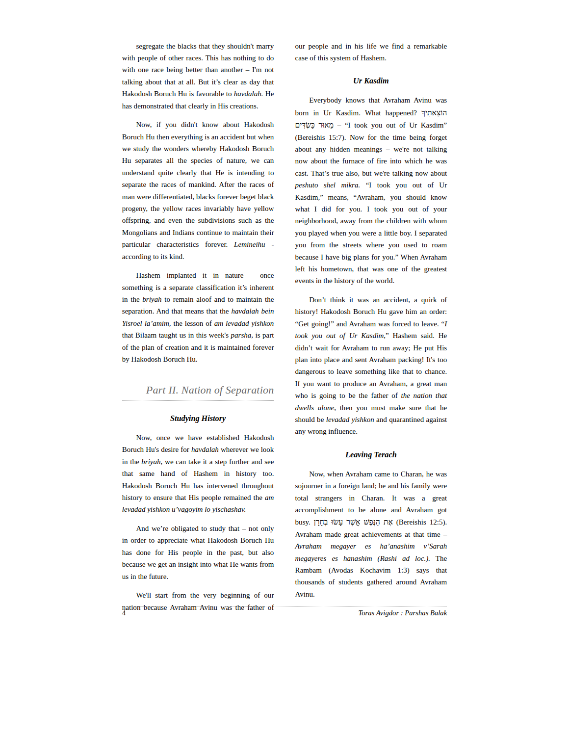segregate the blacks that they shouldn't marry with people of other races. This has nothing to do with one race being better than another – I'm not talking about that at all. But it’s clear as day that Hakodosh Boruch Hu is favorable to havdalah. He has demonstrated that clearly in His creations.
Now, if you didn't know about Hakodosh Boruch Hu then everything is an accident but when we study the wonders whereby Hakodosh Boruch Hu separates all the species of nature, we can understand quite clearly that He is intending to separate the races of mankind. After the races of man were differentiated, blacks forever beget black progeny, the yellow races invariably have yellow offspring, and even the subdivisions such as the Mongolians and Indians continue to maintain their particular characteristics forever. Lemineihu - according to its kind.
Hashem implanted it in nature – once something is a separate classification it’s inherent in the briyah to remain aloof and to maintain the separation. And that means that the havdalah bein Yisroel la’amim, the lesson of am levadad yishkon that Bilaam taught us in this week's parsha, is part of the plan of creation and it is maintained forever by Hakodosh Boruch Hu.
Part II. Nation of Separation
Studying History
Now, once we have established Hakodosh Boruch Hu's desire for havdalah wherever we look in the briyah, we can take it a step further and see that same hand of Hashem in history too. Hakodosh Boruch Hu has intervened throughout history to ensure that His people remained the am levadad yishkon u’vagoyim lo yischashav.
And we’re obligated to study that – not only in order to appreciate what Hakodosh Boruch Hu has done for His people in the past, but also because we get an insight into what He wants from us in the future.
We'll start from the very beginning of our nation because Avraham Avinu was the father of our people and in his life we find a remarkable case of this system of Hashem.
Ur Kasdim
Everybody knows that Avraham Avinu was born in Ur Kasdim. What happened? הוֹצֵאתִיךָ מֵאוּר כַּשְׂדִּים – “I took you out of Ur Kasdim” (Bereishis 15:7). Now for the time being forget about any hidden meanings – we're not talking now about the furnace of fire into which he was cast. That’s true also, but we're talking now about peshuto shel mikra. “I took you out of Ur Kasdim,” means, “Avraham, you should know what I did for you. I took you out of your neighborhood, away from the children with whom you played when you were a little boy. I separated you from the streets where you used to roam because I have big plans for you.” When Avraham left his hometown, that was one of the greatest events in the history of the world.
Don’t think it was an accident, a quirk of history! Hakodosh Boruch Hu gave him an order: “Get going!” and Avraham was forced to leave. “I took you out of Ur Kasdim,” Hashem said. He didn’t wait for Avraham to run away; He put His plan into place and sent Avraham packing! It's too dangerous to leave something like that to chance. If you want to produce an Avraham, a great man who is going to be the father of the nation that dwells alone, then you must make sure that he should be levadad yishkon and quarantined against any wrong influence.
Leaving Terach
Now, when Avraham came to Charan, he was sojourner in a foreign land; he and his family were total strangers in Charan. It was a great accomplishment to be alone and Avraham got busy. אֶת הַנֶּפֶשׁ אֲשֶׁר עָשׂוּ בְחָרָן (Bereishis 12:5). Avraham made great achievements at that time – Avraham megayer es ha’anashim v’Sarah megayeres es hanashim (Rashi ad loc.). The Rambam (Avodas Kochavim 1:3) says that thousands of students gathered around Avraham Avinu.
4 Toras Avigdor : Parshas Balak